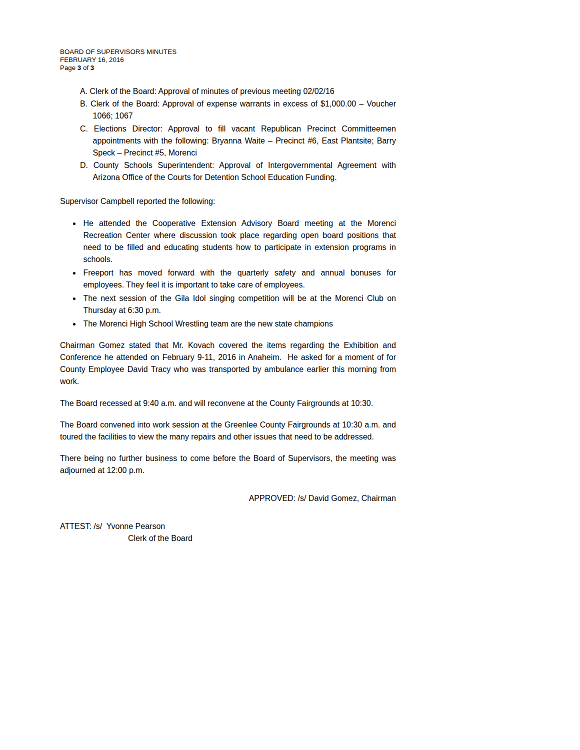BOARD OF SUPERVISORS MINUTES
FEBRUARY 16, 2016
Page 3 of 3
A. Clerk of the Board: Approval of minutes of previous meeting 02/02/16
B. Clerk of the Board: Approval of expense warrants in excess of $1,000.00 – Voucher 1066; 1067
C. Elections Director: Approval to fill vacant Republican Precinct Committeemen appointments with the following: Bryanna Waite – Precinct #6, East Plantsite; Barry Speck – Precinct #5, Morenci
D. County Schools Superintendent: Approval of Intergovernmental Agreement with Arizona Office of the Courts for Detention School Education Funding.
Supervisor Campbell reported the following:
He attended the Cooperative Extension Advisory Board meeting at the Morenci Recreation Center where discussion took place regarding open board positions that need to be filled and educating students how to participate in extension programs in schools.
Freeport has moved forward with the quarterly safety and annual bonuses for employees. They feel it is important to take care of employees.
The next session of the Gila Idol singing competition will be at the Morenci Club on Thursday at 6:30 p.m.
The Morenci High School Wrestling team are the new state champions
Chairman Gomez stated that Mr. Kovach covered the items regarding the Exhibition and Conference he attended on February 9-11, 2016 in Anaheim. He asked for a moment of for County Employee David Tracy who was transported by ambulance earlier this morning from work.
The Board recessed at 9:40 a.m. and will reconvene at the County Fairgrounds at 10:30.
The Board convened into work session at the Greenlee County Fairgrounds at 10:30 a.m. and toured the facilities to view the many repairs and other issues that need to be addressed.
There being no further business to come before the Board of Supervisors, the meeting was adjourned at 12:00 p.m.
APPROVED: /s/ David Gomez, Chairman
ATTEST: /s/ Yvonne Pearson Clerk of the Board